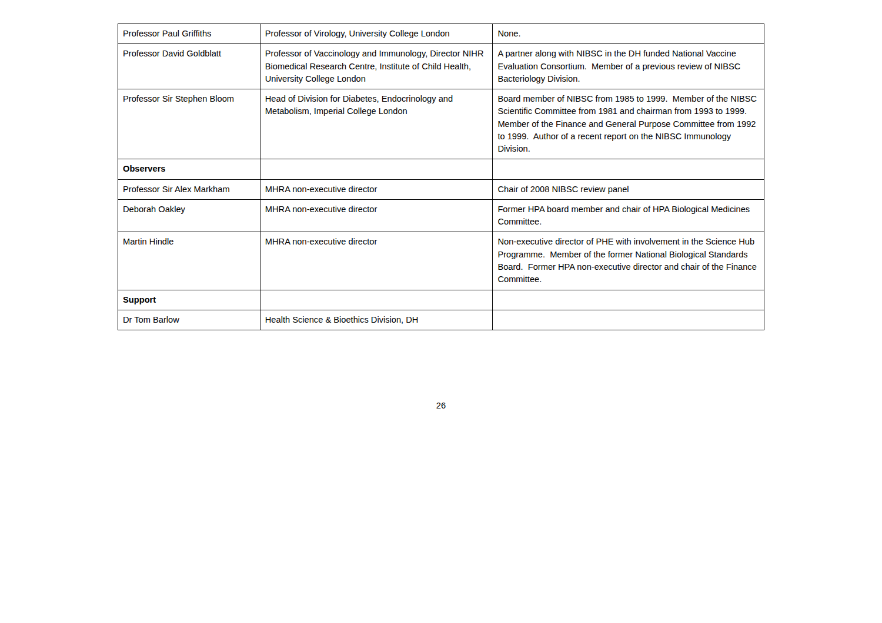| Professor Paul Griffiths | Professor of Virology, University College London | None. |
| Professor David Goldblatt | Professor of Vaccinology and Immunology, Director NIHR Biomedical Research Centre, Institute of Child Health, University College London | A partner along with NIBSC in the DH funded National Vaccine Evaluation Consortium. Member of a previous review of NIBSC Bacteriology Division. |
| Professor Sir Stephen Bloom | Head of Division for Diabetes, Endocrinology and Metabolism, Imperial College London | Board member of NIBSC from 1985 to 1999. Member of the NIBSC Scientific Committee from 1981 and chairman from 1993 to 1999. Member of the Finance and General Purpose Committee from 1992 to 1999. Author of a recent report on the NIBSC Immunology Division. |
| Observers | | |
| Professor Sir Alex Markham | MHRA non-executive director | Chair of 2008 NIBSC review panel |
| Deborah Oakley | MHRA non-executive director | Former HPA board member and chair of HPA Biological Medicines Committee. |
| Martin Hindle | MHRA non-executive director | Non-executive director of PHE with involvement in the Science Hub Programme. Member of the former National Biological Standards Board. Former HPA non-executive director and chair of the Finance Committee. |
| Support | | |
| Dr Tom Barlow | Health Science & Bioethics Division, DH | |
26